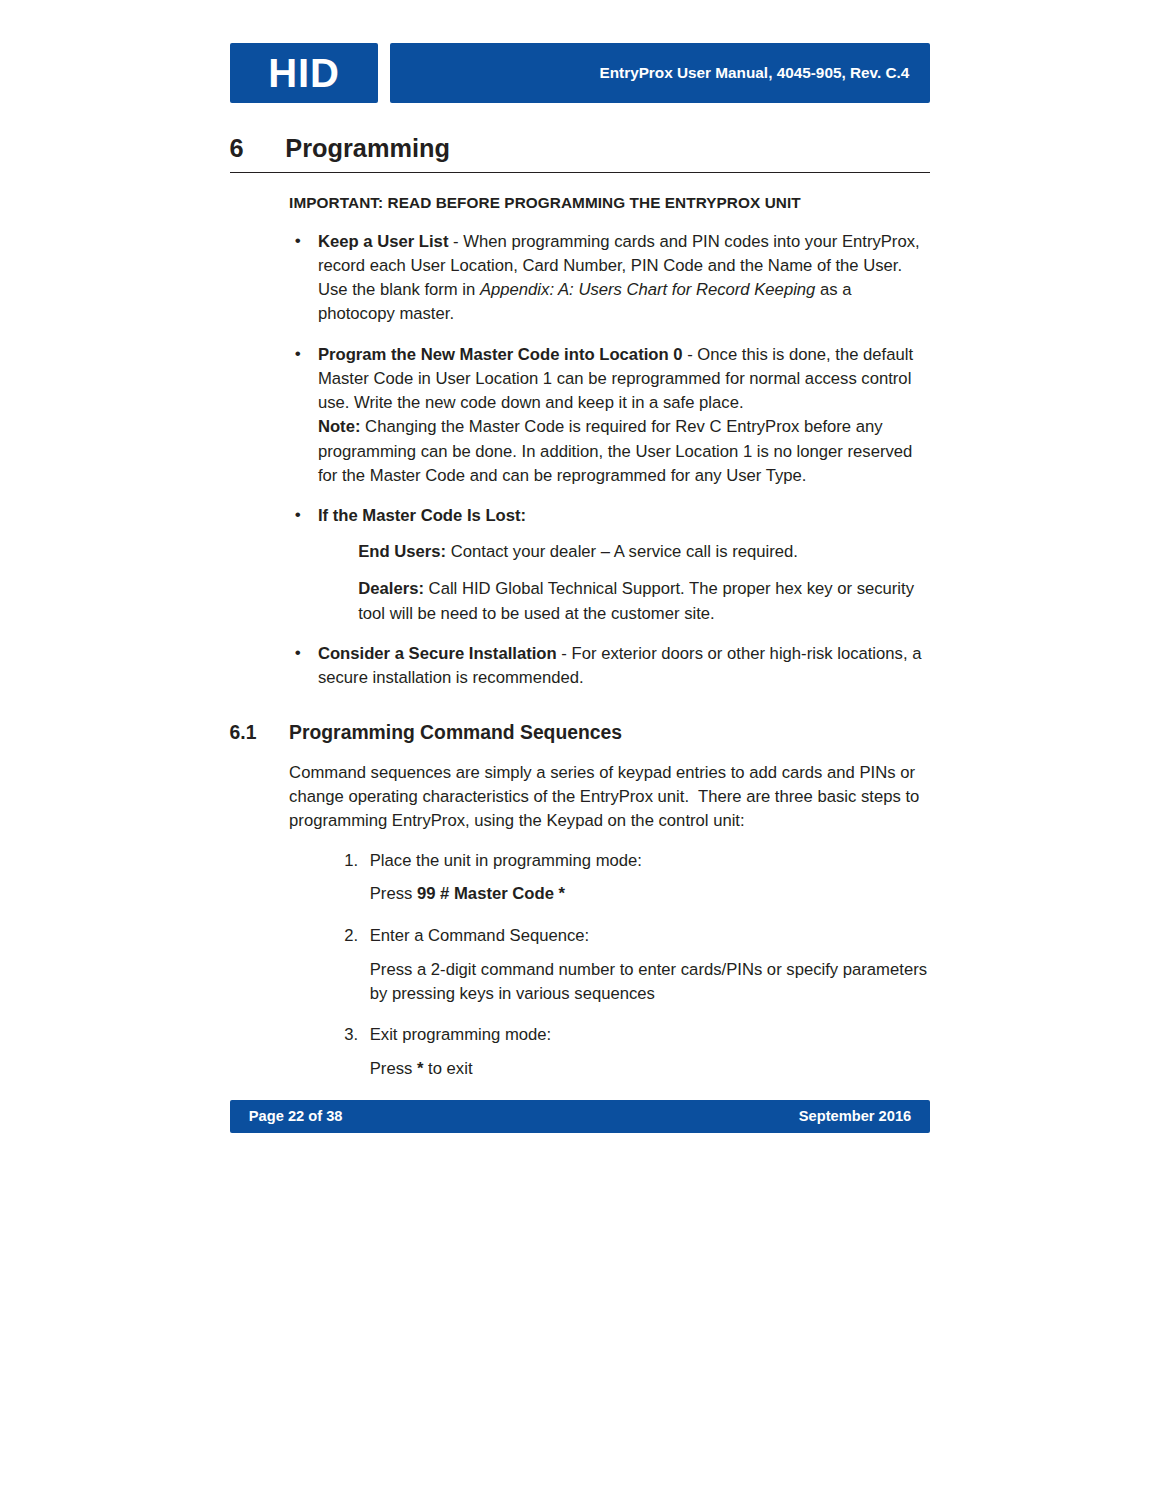HID
EntryProx User Manual, 4045-905, Rev. C.4
6 Programming
IMPORTANT: READ BEFORE PROGRAMMING THE ENTRYPROX UNIT
Keep a User List - When programming cards and PIN codes into your EntryProx, record each User Location, Card Number, PIN Code and the Name of the User. Use the blank form in Appendix: A: Users Chart for Record Keeping as a photocopy master.
Program the New Master Code into Location 0 - Once this is done, the default Master Code in User Location 1 can be reprogrammed for normal access control use. Write the new code down and keep it in a safe place.
Note: Changing the Master Code is required for Rev C EntryProx before any programming can be done. In addition, the User Location 1 is no longer reserved for the Master Code and can be reprogrammed for any User Type.
If the Master Code Is Lost:
End Users: Contact your dealer – A service call is required.
Dealers: Call HID Global Technical Support. The proper hex key or security tool will be need to be used at the customer site.
Consider a Secure Installation - For exterior doors or other high-risk locations, a secure installation is recommended.
6.1 Programming Command Sequences
Command sequences are simply a series of keypad entries to add cards and PINs or change operating characteristics of the EntryProx unit. There are three basic steps to programming EntryProx, using the Keypad on the control unit:
Place the unit in programming mode:
Press 99 # Master Code *
Enter a Command Sequence:
Press a 2-digit command number to enter cards/PINs or specify parameters by pressing keys in various sequences
Exit programming mode:
Press * to exit
Page 22 of 38 September 2016